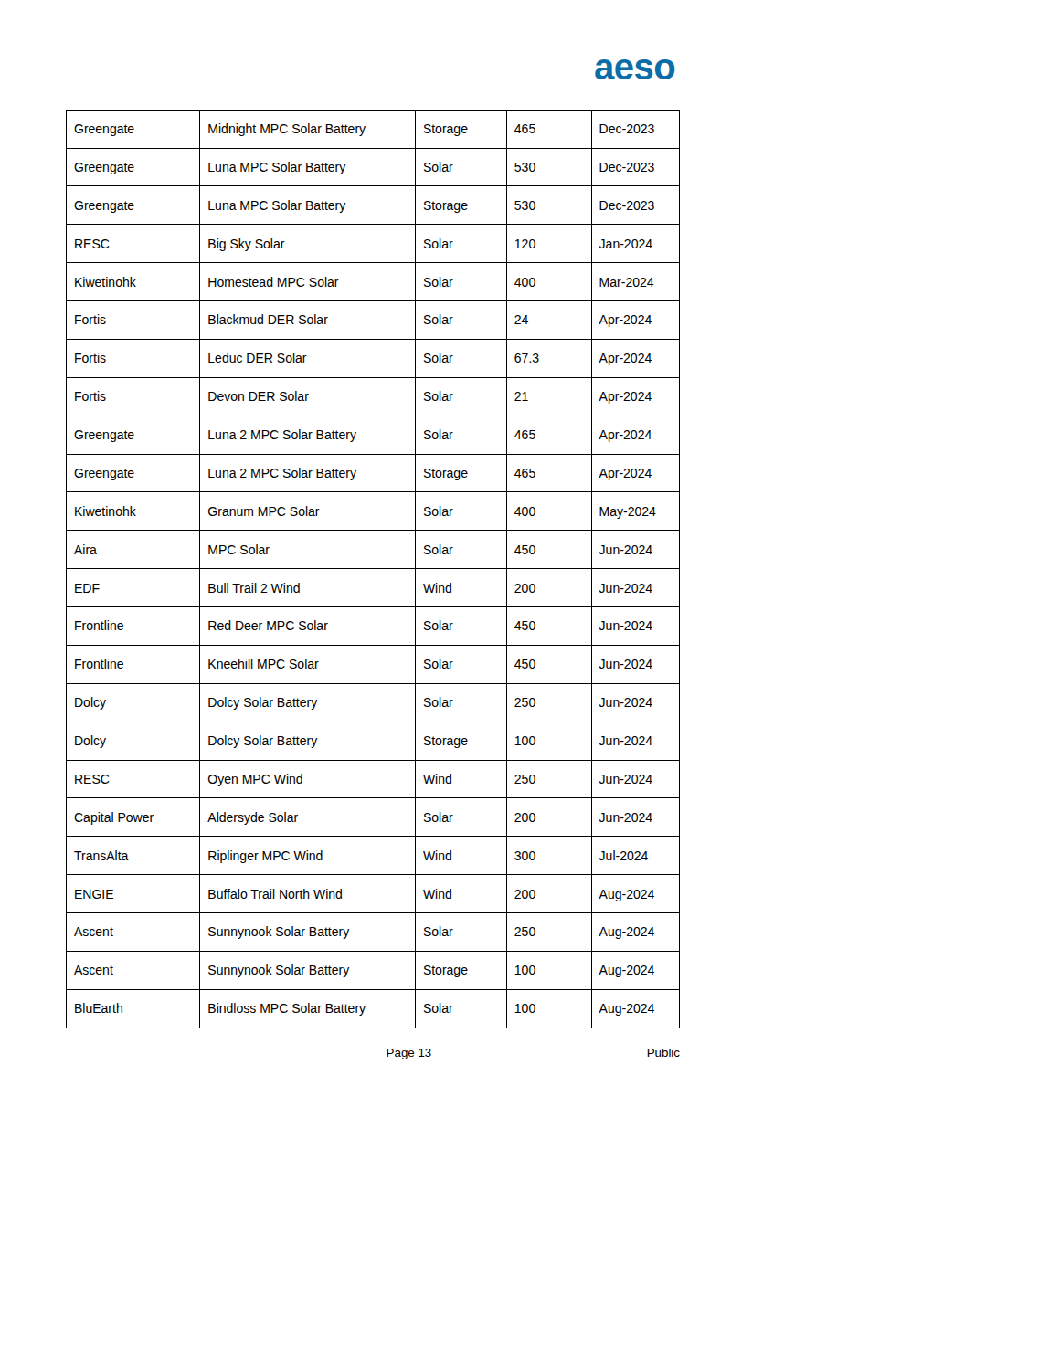aeso
| Greengate | Midnight MPC Solar Battery | Storage | 465 | Dec-2023 |
| Greengate | Luna MPC Solar Battery | Solar | 530 | Dec-2023 |
| Greengate | Luna MPC Solar Battery | Storage | 530 | Dec-2023 |
| RESC | Big Sky Solar | Solar | 120 | Jan-2024 |
| Kiwetinohk | Homestead MPC Solar | Solar | 400 | Mar-2024 |
| Fortis | Blackmud DER Solar | Solar | 24 | Apr-2024 |
| Fortis | Leduc DER Solar | Solar | 67.3 | Apr-2024 |
| Fortis | Devon DER Solar | Solar | 21 | Apr-2024 |
| Greengate | Luna 2 MPC Solar Battery | Solar | 465 | Apr-2024 |
| Greengate | Luna 2 MPC Solar Battery | Storage | 465 | Apr-2024 |
| Kiwetinohk | Granum MPC Solar | Solar | 400 | May-2024 |
| Aira | MPC Solar | Solar | 450 | Jun-2024 |
| EDF | Bull Trail 2 Wind | Wind | 200 | Jun-2024 |
| Frontline | Red Deer MPC Solar | Solar | 450 | Jun-2024 |
| Frontline | Kneehill MPC Solar | Solar | 450 | Jun-2024 |
| Dolcy | Dolcy Solar Battery | Solar | 250 | Jun-2024 |
| Dolcy | Dolcy Solar Battery | Storage | 100 | Jun-2024 |
| RESC | Oyen MPC Wind | Wind | 250 | Jun-2024 |
| Capital Power | Aldersyde Solar | Solar | 200 | Jun-2024 |
| TransAlta | Riplinger MPC Wind | Wind | 300 | Jul-2024 |
| ENGIE | Buffalo Trail North Wind | Wind | 200 | Aug-2024 |
| Ascent | Sunnynook Solar Battery | Solar | 250 | Aug-2024 |
| Ascent | Sunnynook Solar Battery | Storage | 100 | Aug-2024 |
| BluEarth | Bindloss MPC Solar Battery | Solar | 100 | Aug-2024 |
Page 13
Public